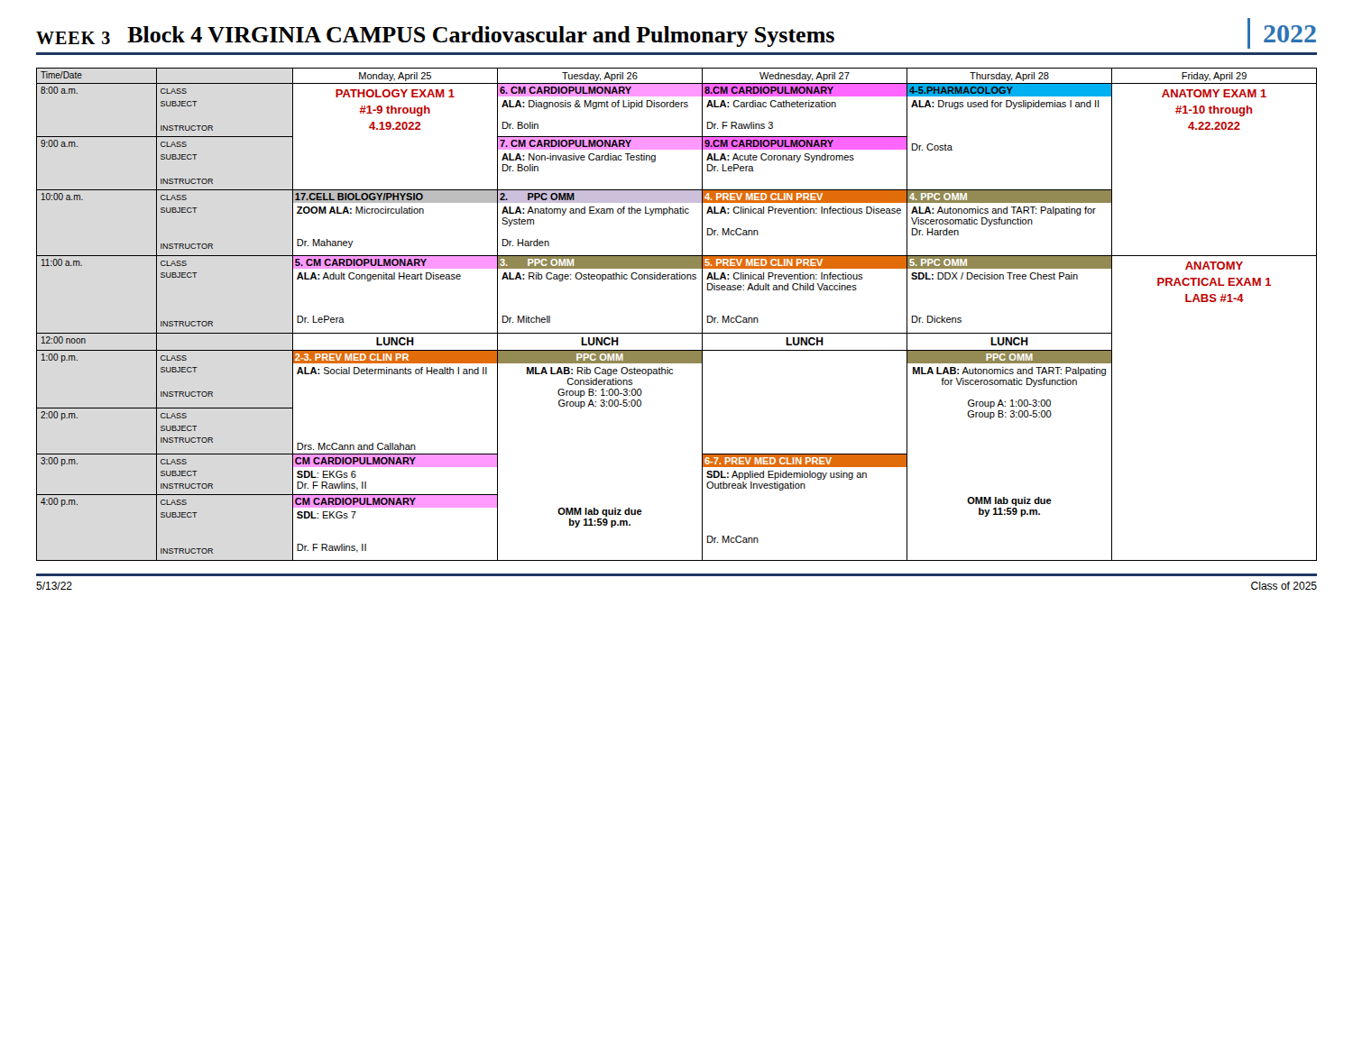WEEK 3
Block 4 VIRGINIA CAMPUS Cardiovascular and Pulmonary Systems
2022
| Time/Date | | Monday, April 25 | Tuesday, April 26 | Wednesday, April 27 | Thursday, April 28 | Friday, April 29 |
| --- | --- | --- | --- | --- | --- | --- |
| 8:00 a.m. | CLASS SUBJECT INSTRUCTOR | PATHOLOGY EXAM 1 #1-9 through 4.19.2022 | 6. CM CARDIOPULMONARY ALA: Diagnosis & Mgmt of Lipid Disorders Dr. Bolin | 8.CM CARDIOPULMONARY ALA: Cardiac Catheterization Dr. F Rawlins 3 | 4-5.PHARMACOLOGY ALA: Drugs used for Dyslipidemias I and II Dr. Costa | ANATOMY EXAM 1 #1-10 through 4.22.2022 |
| 9:00 a.m. | CLASS SUBJECT INSTRUCTOR | 7. CM CARDIOPULMONARY ALA: Non-invasive Cardiac Testing Dr. Bolin | 9.CM CARDIOPULMONARY ALA: Acute Coronary Syndromes Dr. LePera |
| 10:00 a.m. | CLASS SUBJECT INSTRUCTOR | 17.CELL BIOLOGY/PHYSIO ZOOM ALA: Microcirculation Dr. Mahaney | 2. PPC OMM ALA: Anatomy and Exam of the Lymphatic System Dr. Harden | 4. PREV MED CLIN PREV ALA: Clinical Prevention: Infectious Disease Dr. McCann | 4. PPC OMM ALA: Autonomics and TART: Palpating for Viscerosomatic Dysfunction Dr. Harden |
| 11:00 a.m. | CLASS SUBJECT INSTRUCTOR | 5. CM CARDIOPULMONARY ALA: Adult Congenital Heart Disease Dr. LePera | 3. PPC OMM ALA: Rib Cage: Osteopathic Considerations Dr. Mitchell | 5. PREV MED CLIN PREV ALA: Clinical Prevention: Infectious Disease: Adult and Child Vaccines Dr. McCann | 5. PPC OMM SDL: DDX / Decision Tree Chest Pain Dr. Dickens | ANATOMY PRACTICAL EXAM 1 LABS #1-4 |
| 12:00 noon | | LUNCH | LUNCH | LUNCH | LUNCH |
| 1:00 p.m. | CLASS SUBJECT INSTRUCTOR | 2-3. PREV MED CLIN PR ALA: Social Determinants of Health I and II Drs. McCann and Callahan | PPC OMM MLA LAB: Rib Cage Osteopathic Considerations Group B: 1:00-3:00 Group A: 3:00-5:00 OMM lab quiz due by 11:59 p.m. | | PPC OMM MLA LAB: Autonomics and TART: Palpating for Viscerosomatic Dysfunction Group A: 1:00-3:00 Group B: 3:00-5:00 OMM lab quiz due by 11:59 p.m. |
| 2:00 p.m. | CLASS SUBJECT INSTRUCTOR |
| 3:00 p.m. | CLASS SUBJECT INSTRUCTOR | CM CARDIOPULMONARY SDL : EKGs 6 Dr. F Rawlins, II | 6-7. PREV MED CLIN PREV SDL: Applied Epidemiology using an Outbreak Investigation Dr. McCann |
| 4:00 p.m. | CLASS SUBJECT INSTRUCTOR | CM CARDIOPULMONARY SDL : EKGs 7 Dr. F Rawlins, II |
5/13/22
Class of 2025